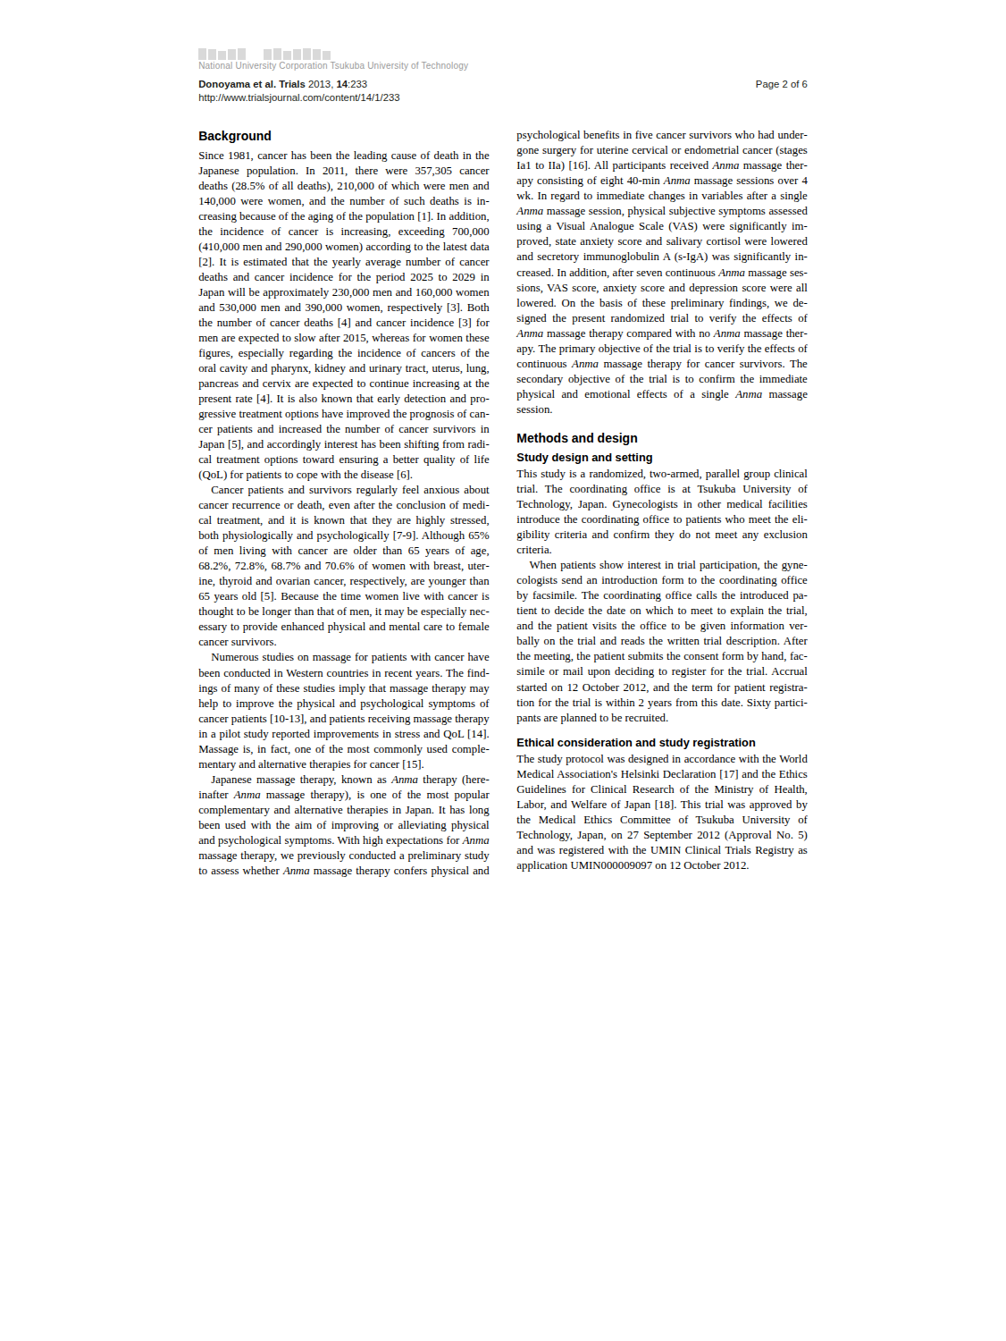National University Corporation Tsukuba University of Technology
Donoyama et al. Trials 2013, 14:233
http://www.trialsjournal.com/content/14/1/233
Page 2 of 6
Background
Since 1981, cancer has been the leading cause of death in the Japanese population. In 2011, there were 357,305 cancer deaths (28.5% of all deaths), 210,000 of which were men and 140,000 were women, and the number of such deaths is increasing because of the aging of the population [1]. In addition, the incidence of cancer is increasing, exceeding 700,000 (410,000 men and 290,000 women) according to the latest data [2]. It is estimated that the yearly average number of cancer deaths and cancer incidence for the period 2025 to 2029 in Japan will be approximately 230,000 men and 160,000 women and 530,000 men and 390,000 women, respectively [3]. Both the number of cancer deaths [4] and cancer incidence [3] for men are expected to slow after 2015, whereas for women these figures, especially regarding the incidence of cancers of the oral cavity and pharynx, kidney and urinary tract, uterus, lung, pancreas and cervix are expected to continue increasing at the present rate [4]. It is also known that early detection and progressive treatment options have improved the prognosis of cancer patients and increased the number of cancer survivors in Japan [5], and accordingly interest has been shifting from radical treatment options toward ensuring a better quality of life (QoL) for patients to cope with the disease [6].
Cancer patients and survivors regularly feel anxious about cancer recurrence or death, even after the conclusion of medical treatment, and it is known that they are highly stressed, both physiologically and psychologically [7-9]. Although 65% of men living with cancer are older than 65 years of age, 68.2%, 72.8%, 68.7% and 70.6% of women with breast, uterine, thyroid and ovarian cancer, respectively, are younger than 65 years old [5]. Because the time women live with cancer is thought to be longer than that of men, it may be especially necessary to provide enhanced physical and mental care to female cancer survivors.
Numerous studies on massage for patients with cancer have been conducted in Western countries in recent years. The findings of many of these studies imply that massage therapy may help to improve the physical and psychological symptoms of cancer patients [10-13], and patients receiving massage therapy in a pilot study reported improvements in stress and QoL [14]. Massage is, in fact, one of the most commonly used complementary and alternative therapies for cancer [15].
Japanese massage therapy, known as Anma therapy (hereinafter Anma massage therapy), is one of the most popular complementary and alternative therapies in Japan. It has long been used with the aim of improving or alleviating physical and psychological symptoms. With high expectations for Anma massage therapy, we previously conducted a preliminary study to assess whether Anma massage therapy confers physical and psychological benefits in five cancer survivors who had undergone surgery for uterine cervical or endometrial cancer (stages Ia1 to IIa) [16]. All participants received Anma massage therapy consisting of eight 40-min Anma massage sessions over 4 wk. In regard to immediate changes in variables after a single Anma massage session, physical subjective symptoms assessed using a Visual Analogue Scale (VAS) were significantly improved, state anxiety score and salivary cortisol were lowered and secretory immunoglobulin A (s-IgA) was significantly increased. In addition, after seven continuous Anma massage sessions, VAS score, anxiety score and depression score were all lowered. On the basis of these preliminary findings, we designed the present randomized trial to verify the effects of Anma massage therapy compared with no Anma massage therapy. The primary objective of the trial is to verify the effects of continuous Anma massage therapy for cancer survivors. The secondary objective of the trial is to confirm the immediate physical and emotional effects of a single Anma massage session.
Methods and design
Study design and setting
This study is a randomized, two-armed, parallel group clinical trial. The coordinating office is at Tsukuba University of Technology, Japan. Gynecologists in other medical facilities introduce the coordinating office to patients who meet the eligibility criteria and confirm they do not meet any exclusion criteria.
When patients show interest in trial participation, the gynecologists send an introduction form to the coordinating office by facsimile. The coordinating office calls the introduced patient to decide the date on which to meet to explain the trial, and the patient visits the office to be given information verbally on the trial and reads the written trial description. After the meeting, the patient submits the consent form by hand, facsimile or mail upon deciding to register for the trial. Accrual started on 12 October 2012, and the term for patient registration for the trial is within 2 years from this date. Sixty participants are planned to be recruited.
Ethical consideration and study registration
The study protocol was designed in accordance with the World Medical Association's Helsinki Declaration [17] and the Ethics Guidelines for Clinical Research of the Ministry of Health, Labor, and Welfare of Japan [18]. This trial was approved by the Medical Ethics Committee of Tsukuba University of Technology, Japan, on 27 September 2012 (Approval No. 5) and was registered with the UMIN Clinical Trials Registry as application UMIN000009097 on 12 October 2012.